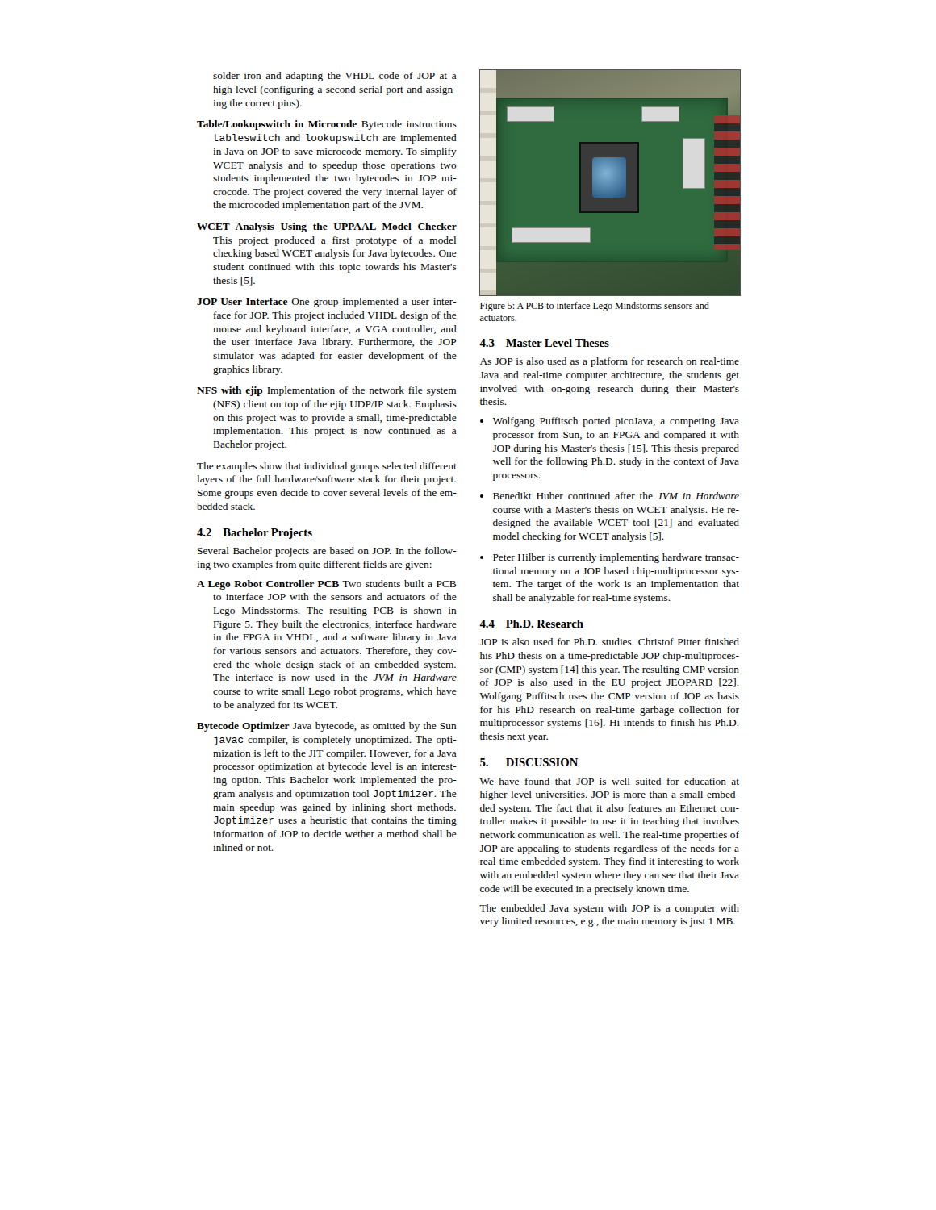solder iron and adapting the VHDL code of JOP at a high level (configuring a second serial port and assigning the correct pins).
Table/Lookupswitch in Microcode Bytecode instructions tableswitch and lookupswitch are implemented in Java on JOP to save microcode memory. To simplify WCET analysis and to speedup those operations two students implemented the two bytecodes in JOP microcode. The project covered the very internal layer of the microcoded implementation part of the JVM.
WCET Analysis Using the UPPAAL Model Checker This project produced a first prototype of a model checking based WCET analysis for Java bytecodes. One student continued with this topic towards his Master's thesis [5].
JOP User Interface One group implemented a user interface for JOP. This project included VHDL design of the mouse and keyboard interface, a VGA controller, and the user interface Java library. Furthermore, the JOP simulator was adapted for easier development of the graphics library.
NFS with ejip Implementation of the network file system (NFS) client on top of the ejip UDP/IP stack. Emphasis on this project was to provide a small, time-predictable implementation. This project is now continued as a Bachelor project.
The examples show that individual groups selected different layers of the full hardware/software stack for their project. Some groups even decide to cover several levels of the embedded stack.
4.2 Bachelor Projects
Several Bachelor projects are based on JOP. In the following two examples from quite different fields are given:
A Lego Robot Controller PCB Two students built a PCB to interface JOP with the sensors and actuators of the Lego Mindsstorms. The resulting PCB is shown in Figure 5. They built the electronics, interface hardware in the FPGA in VHDL, and a software library in Java for various sensors and actuators. Therefore, they covered the whole design stack of an embedded system. The interface is now used in the JVM in Hardware course to write small Lego robot programs, which have to be analyzed for its WCET.
Bytecode Optimizer Java bytecode, as omitted by the Sun javac compiler, is completely unoptimized. The optimization is left to the JIT compiler. However, for a Java processor optimization at bytecode level is an interesting option. This Bachelor work implemented the program analysis and optimization tool Joptimizer. The main speedup was gained by inlining short methods. Joptimizer uses a heuristic that contains the timing information of JOP to decide wether a method shall be inlined or not.
Figure 5: A PCB to interface Lego Mindstorms sensors and actuators.
4.3 Master Level Theses
As JOP is also used as a platform for research on real-time Java and real-time computer architecture, the students get involved with on-going research during their Master's thesis.
Wolfgang Puffitsch ported picoJava, a competing Java processor from Sun, to an FPGA and compared it with JOP during his Master's thesis [15]. This thesis prepared well for the following Ph.D. study in the context of Java processors.
Benedikt Huber continued after the JVM in Hardware course with a Master's thesis on WCET analysis. He redesigned the available WCET tool [21] and evaluated model checking for WCET analysis [5].
Peter Hilber is currently implementing hardware transactional memory on a JOP based chip-multiprocessor system. The target of the work is an implementation that shall be analyzable for real-time systems.
4.4 Ph.D. Research
JOP is also used for Ph.D. studies. Christof Pitter finished his PhD thesis on a time-predictable JOP chip-multiprocessor (CMP) system [14] this year. The resulting CMP version of JOP is also used in the EU project JEOPARD [22]. Wolfgang Puffitsch uses the CMP version of JOP as basis for his PhD research on real-time garbage collection for multiprocessor systems [16]. Hi intends to finish his Ph.D. thesis next year.
5. DISCUSSION
We have found that JOP is well suited for education at higher level universities. JOP is more than a small embedded system. The fact that it also features an Ethernet controller makes it possible to use it in teaching that involves network communication as well. The real-time properties of JOP are appealing to students regardless of the needs for a real-time embedded system. They find it interesting to work with an embedded system where they can see that their Java code will be executed in a precisely known time.
The embedded Java system with JOP is a computer with very limited resources, e.g., the main memory is just 1 MB.